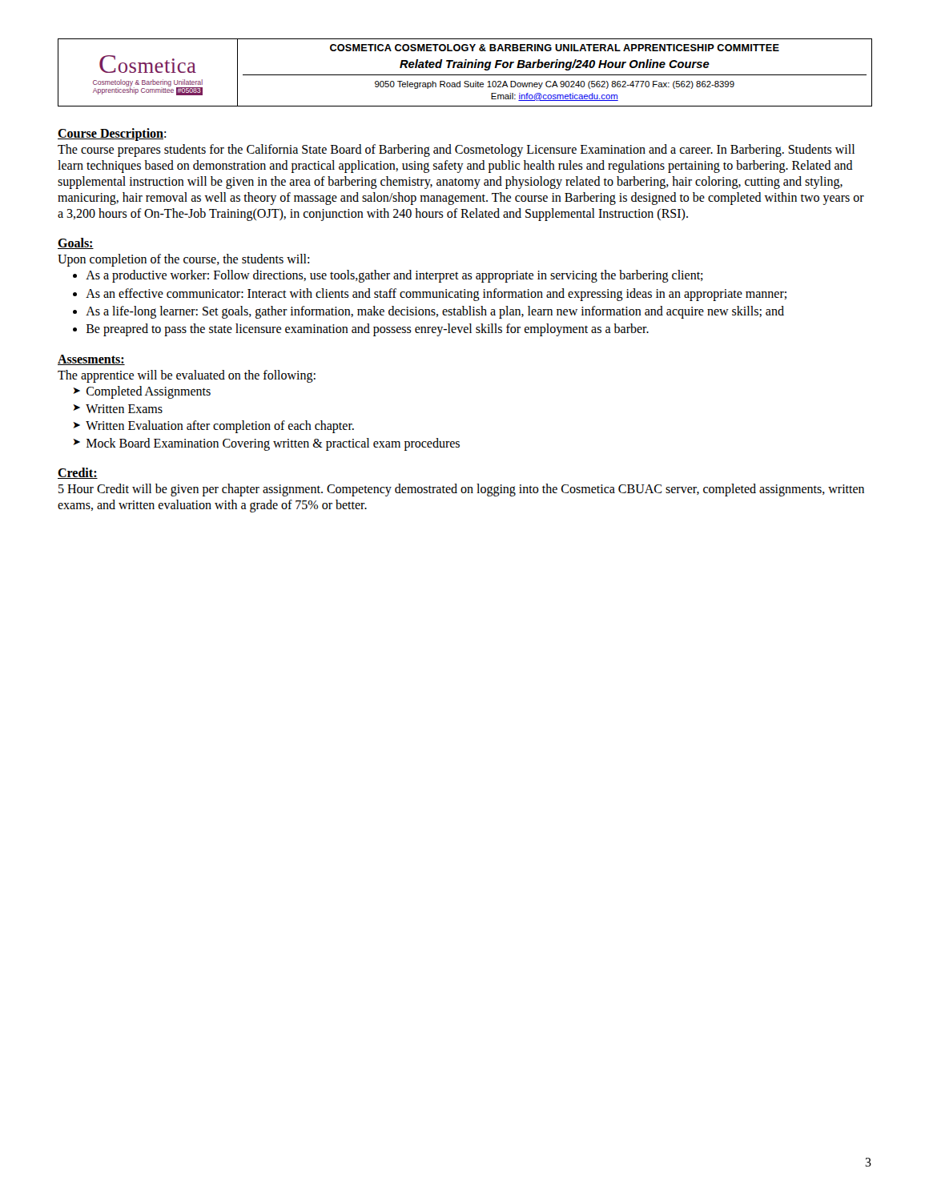Cosmetica
Cosmetology & Barbering Unilateral
Apprenticeship Committee #05083
Cosmetica Cosmetology & Barbering Unilateral Apprenticeship Committee
Related Training For Barbering/240 Hour Online Course
9050 Telegraph Road Suite 102A Downey CA 90240 (562) 862-4770 Fax: (562) 862-8399
Email: info@cosmeticaedu.com
Course Description
:
The course prepares students for the California State Board of Barbering and Cosmetology Licensure Examination and a career. In Barbering. Students will learn techniques based on demonstration and practical application, using safety and public health rules and regulations pertaining to barbering. Related and supplemental instruction will be given in the area of barbering chemistry, anatomy and physiology related to barbering, hair coloring, cutting and styling, manicuring, hair removal as well as theory of massage and salon/shop management. The course in Barbering is designed to be completed within two years or a 3,200 hours of On-The-Job Training(OJT), in conjunction with 240 hours of Related and Supplemental Instruction (RSI).
Goals:
Upon completion of the course, the students will:
As a productive worker: Follow directions, use tools,gather and interpret as appropriate in servicing the barbering client;
As an effective communicator: Interact with clients and staff communicating information and expressing ideas in an appropriate manner;
As a life-long learner: Set goals, gather information, make decisions, establish a plan, learn new information and acquire new skills; and
Be preapred to pass the state licensure examination and possess enrey-level skills for employment as a barber.
Assesments:
The apprentice will be evaluated on the following:
Completed Assignments
Written Exams
Written Evaluation after completion of each chapter.
Mock Board Examination Covering written & practical exam procedures
Credit:
5 Hour Credit will be given per chapter assignment. Competency demostrated on logging into the Cosmetica CBUAC server, completed assignments, written exams, and written evaluation with a grade of 75% or better.
3